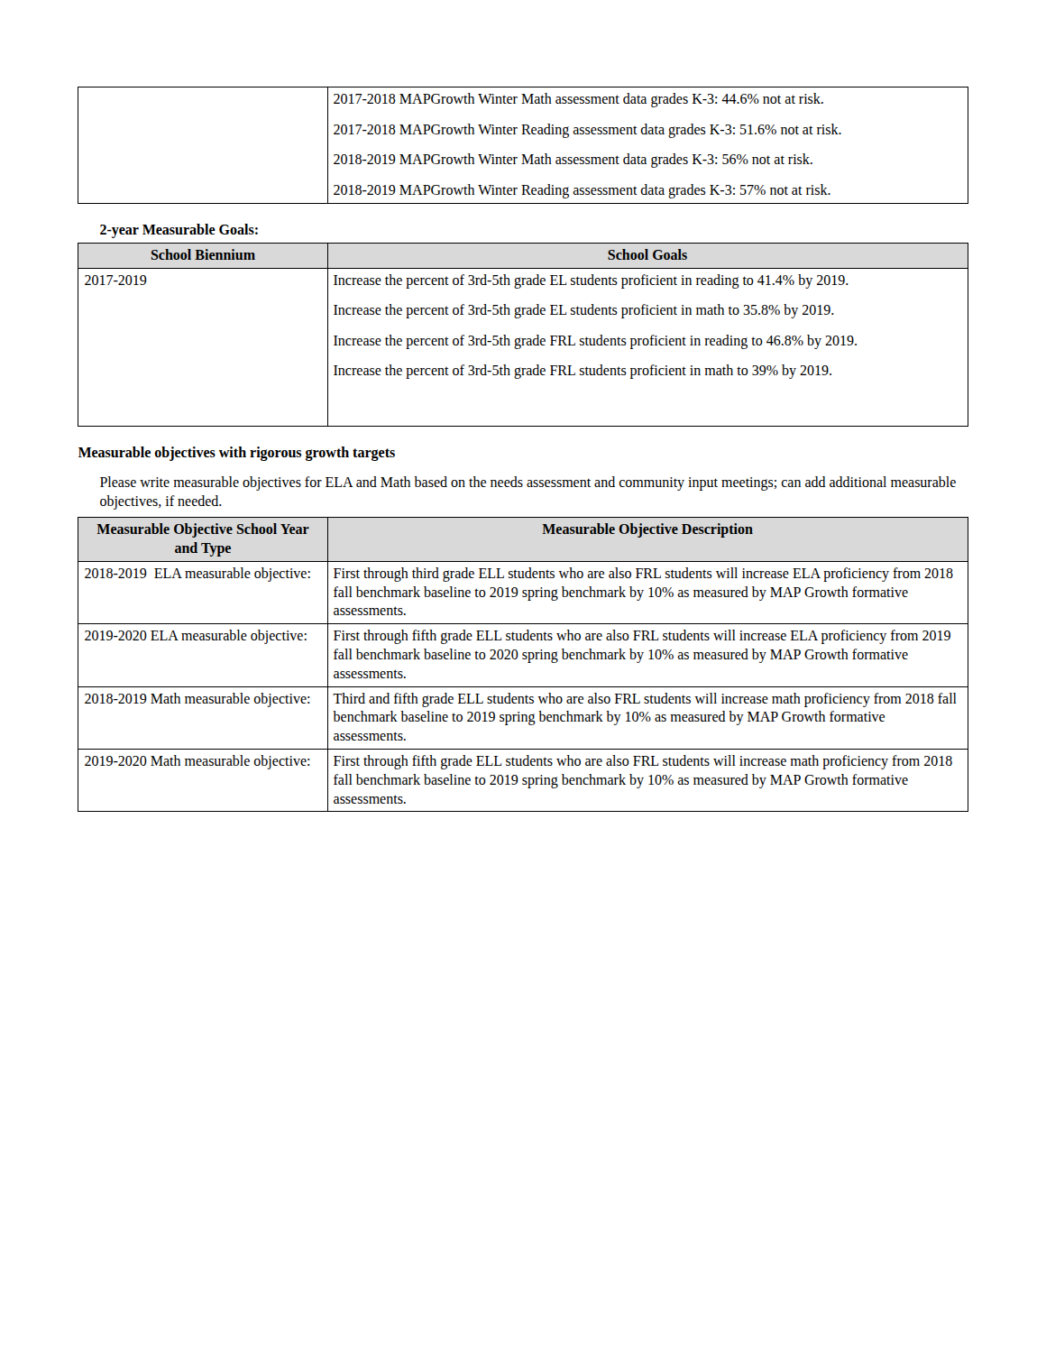| | 2017-2018 MAPGrowth Winter Math assessment data grades K-3: 44.6% not at risk. 2017-2018 MAPGrowth Winter Reading assessment data grades K-3: 51.6% not at risk. 2018-2019 MAPGrowth Winter Math assessment data grades K-3: 56% not at risk. 2018-2019 MAPGrowth Winter Reading assessment data grades K-3: 57% not at risk. |
2-year Measurable Goals:
| School Biennium | School Goals |
| --- | --- |
| 2017-2019 | Increase the percent of 3rd-5th grade EL students proficient in reading to 41.4% by 2019. Increase the percent of 3rd-5th grade EL students proficient in math to 35.8% by 2019. Increase the percent of 3rd-5th grade FRL students proficient in reading to 46.8% by 2019. Increase the percent of 3rd-5th grade FRL students proficient in math to 39% by 2019. |
Measurable objectives with rigorous growth targets
Please write measurable objectives for ELA and Math based on the needs assessment and community input meetings; can add additional measurable objectives, if needed.
| Measurable Objective School Year and Type | Measurable Objective Description |
| --- | --- |
| 2018-2019 ELA measurable objective: | First through third grade ELL students who are also FRL students will increase ELA proficiency from 2018 fall benchmark baseline to 2019 spring benchmark by 10% as measured by MAP Growth formative assessments. |
| 2019-2020 ELA measurable objective: | First through fifth grade ELL students who are also FRL students will increase ELA proficiency from 2019 fall benchmark baseline to 2020 spring benchmark by 10% as measured by MAP Growth formative assessments. |
| 2018-2019 Math measurable objective: | Third and fifth grade ELL students who are also FRL students will increase math proficiency from 2018 fall benchmark baseline to 2019 spring benchmark by 10% as measured by MAP Growth formative assessments. |
| 2019-2020 Math measurable objective: | First through fifth grade ELL students who are also FRL students will increase math proficiency from 2018 fall benchmark baseline to 2019 spring benchmark by 10% as measured by MAP Growth formative assessments. |